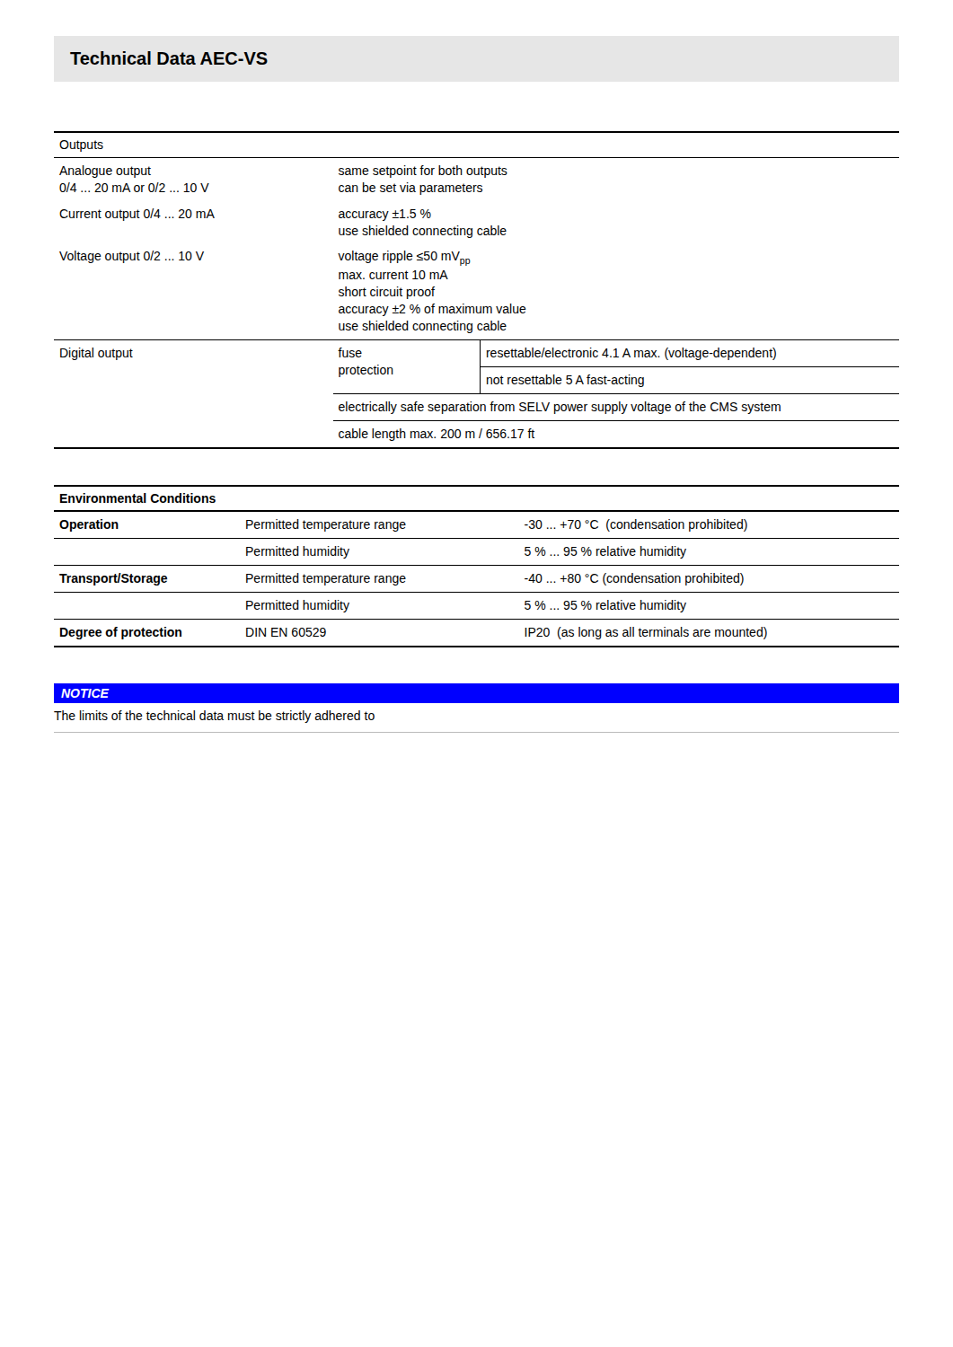Technical Data AEC-VS
| Outputs |
| Analogue output 0/4 ... 20 mA or 0/2 ... 10 V | same setpoint for both outputs can be set via parameters |
| Current output 0/4 ... 20 mA | accuracy ±1.5 % use shielded connecting cable |
| Voltage output 0/2 ... 10 V | voltage ripple ≤50 mV pp max. current 10 mA short circuit proof accuracy ±2 % of maximum value use shielded connecting cable |
| Digital output | / fuse protection / resettable/electronic 4.1 A max. (voltage-dependent) / / not resettable 5 A fast-acting / / electrically safe separation from SELV power supply voltage of the CMS system / / cable length max. 200 m / 656.17 ft / |
| Environmental Conditions |
| Operation | Permitted temperature range | -30 ... +70 °C (condensation prohibited) |
| | Permitted humidity | 5 % ... 95 % relative humidity |
| Transport/Storage | Permitted temperature range | -40 ... +80 °C (condensation prohibited) |
| | Permitted humidity | 5 % ... 95 % relative humidity |
| Degree of protection | DIN EN 60529 | IP20 (as long as all terminals are mounted) |
NOTICE
The limits of the technical data must be strictly adhered to